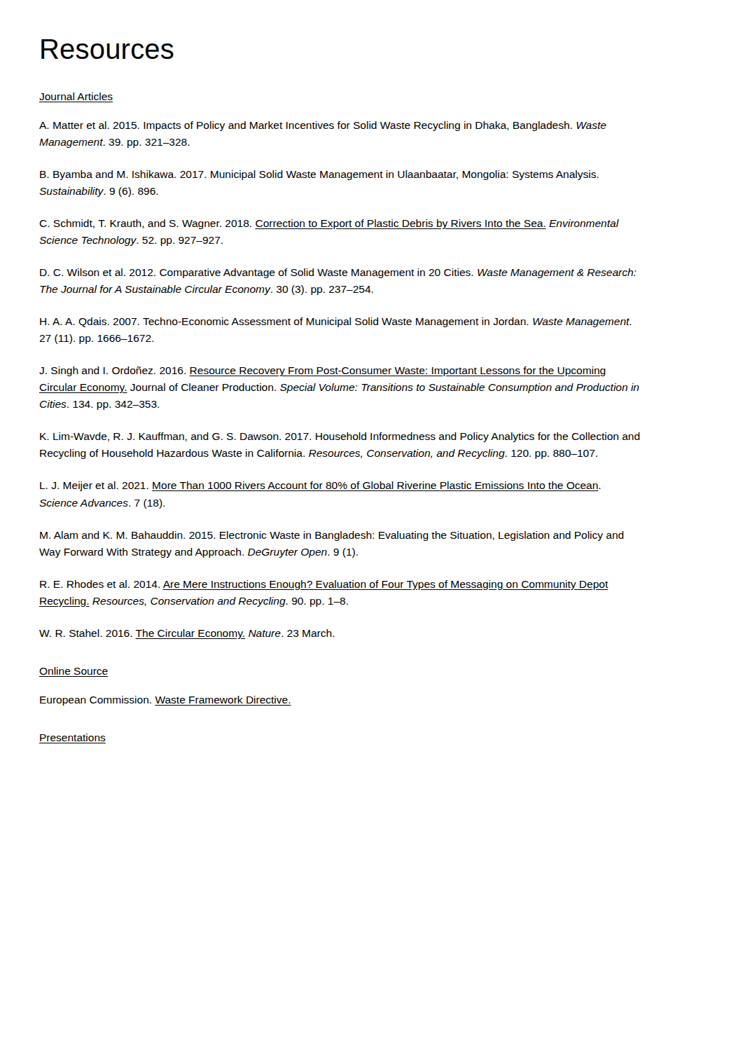Resources
Journal Articles
A. Matter et al. 2015. Impacts of Policy and Market Incentives for Solid Waste Recycling in Dhaka, Bangladesh. Waste Management. 39. pp. 321–328.
B. Byamba and M. Ishikawa. 2017. Municipal Solid Waste Management in Ulaanbaatar, Mongolia: Systems Analysis. Sustainability. 9 (6). 896.
C. Schmidt, T. Krauth, and S. Wagner. 2018. Correction to Export of Plastic Debris by Rivers Into the Sea. Environmental Science Technology. 52. pp. 927–927.
D. C. Wilson et al. 2012. Comparative Advantage of Solid Waste Management in 20 Cities. Waste Management & Research: The Journal for A Sustainable Circular Economy. 30 (3). pp. 237–254.
H. A. A. Qdais. 2007. Techno-Economic Assessment of Municipal Solid Waste Management in Jordan. Waste Management. 27 (11). pp. 1666–1672.
J. Singh and I. Ordoñez. 2016. Resource Recovery From Post-Consumer Waste: Important Lessons for the Upcoming Circular Economy. Journal of Cleaner Production. Special Volume: Transitions to Sustainable Consumption and Production in Cities. 134. pp. 342–353.
K. Lim-Wavde, R. J. Kauffman, and G. S. Dawson. 2017. Household Informedness and Policy Analytics for the Collection and Recycling of Household Hazardous Waste in California. Resources, Conservation, and Recycling. 120. pp. 880–107.
L. J. Meijer et al. 2021. More Than 1000 Rivers Account for 80% of Global Riverine Plastic Emissions Into the Ocean. Science Advances. 7 (18).
M. Alam and K. M. Bahauddin. 2015. Electronic Waste in Bangladesh: Evaluating the Situation, Legislation and Policy and Way Forward With Strategy and Approach. DeGruyter Open. 9 (1).
R. E. Rhodes et al. 2014. Are Mere Instructions Enough? Evaluation of Four Types of Messaging on Community Depot Recycling. Resources, Conservation and Recycling. 90. pp. 1–8.
W. R. Stahel. 2016. The Circular Economy. Nature. 23 March.
Online Source
European Commission. Waste Framework Directive.
Presentations